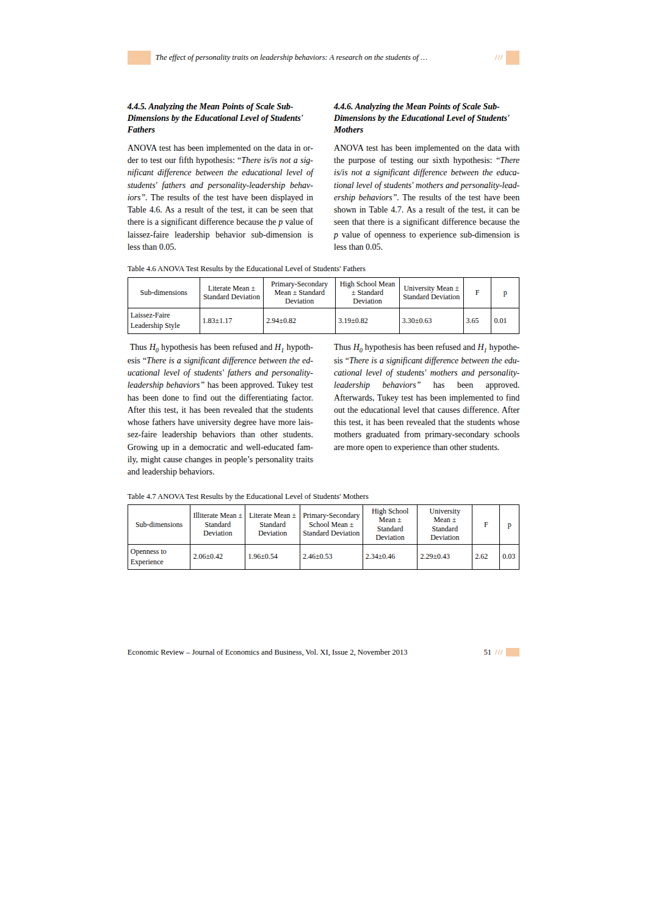The effect of personality traits on leadership behaviors: A research on the students of …
///
4.4.5. Analyzing the Mean Points of Scale Sub-Dimensions by the Educational Level of Students' Fathers
ANOVA test has been implemented on the data in order to test our fifth hypothesis: “There is/is not a significant difference between the educational level of students' fathers and personality-leadership behaviors”. The results of the test have been displayed in Table 4.6. As a result of the test, it can be seen that there is a significant difference because the p value of laissez-faire leadership behavior sub-dimension is less than 0.05.
4.4.6. Analyzing the Mean Points of Scale Sub-Dimensions by the Educational Level of Students' Mothers
ANOVA test has been implemented on the data with the purpose of testing our sixth hypothesis: “There is/is not a significant difference between the educational level of students' mothers and personality-leadership behaviors”. The results of the test have been shown in Table 4.7. As a result of the test, it can be seen that there is a significant difference because the p value of openness to experience sub-dimension is less than 0.05.
Table 4.6 ANOVA Test Results by the Educational Level of Students' Fathers
| Sub-dimensions | Literate Mean ± Standard Deviation | Primary-Secondary Mean ± Standard Deviation | High School Mean ± Standard Deviation | University Mean ± Standard Deviation | F | p |
| --- | --- | --- | --- | --- | --- | --- |
| Laissez-Faire Leadership Style | 1.83±1.17 | 2.94±0.82 | 3.19±0.82 | 3.30±0.63 | 3.65 | 0.01 |
Thus H0 hypothesis has been refused and H1 hypothesis “There is a significant difference between the educational level of students' fathers and personality-leadership behaviors” has been approved. Tukey test has been done to find out the differentiating factor. After this test, it has been revealed that the students whose fathers have university degree have more laissez-faire leadership behaviors than other students. Growing up in a democratic and well-educated family, might cause changes in people’s personality traits and leadership behaviors.
Thus H0 hypothesis has been refused and H1 hypothesis “There is a significant difference between the educational level of students' mothers and personality-leadership behaviors” has been approved. Afterwards, Tukey test has been implemented to find out the educational level that causes difference. After this test, it has been revealed that the students whose mothers graduated from primary-secondary schools are more open to experience than other students.
Table 4.7 ANOVA Test Results by the Educational Level of Students' Mothers
| Sub-dimensions | Illiterate Mean ± Standard Deviation | Literate Mean ± Standard Deviation | Primary-Secondary School Mean ± Standard Deviation | High School Mean ± Standard Deviation | University Mean ± Standard Deviation | F | p |
| --- | --- | --- | --- | --- | --- | --- | --- |
| Openness to Experience | 2.06±0.42 | 1.96±0.54 | 2.46±0.53 | 2.34±0.46 | 2.29±0.43 | 2.62 | 0.03 |
Economic Review – Journal of Economics and Business, Vol. XI, Issue 2, November 2013
51
///